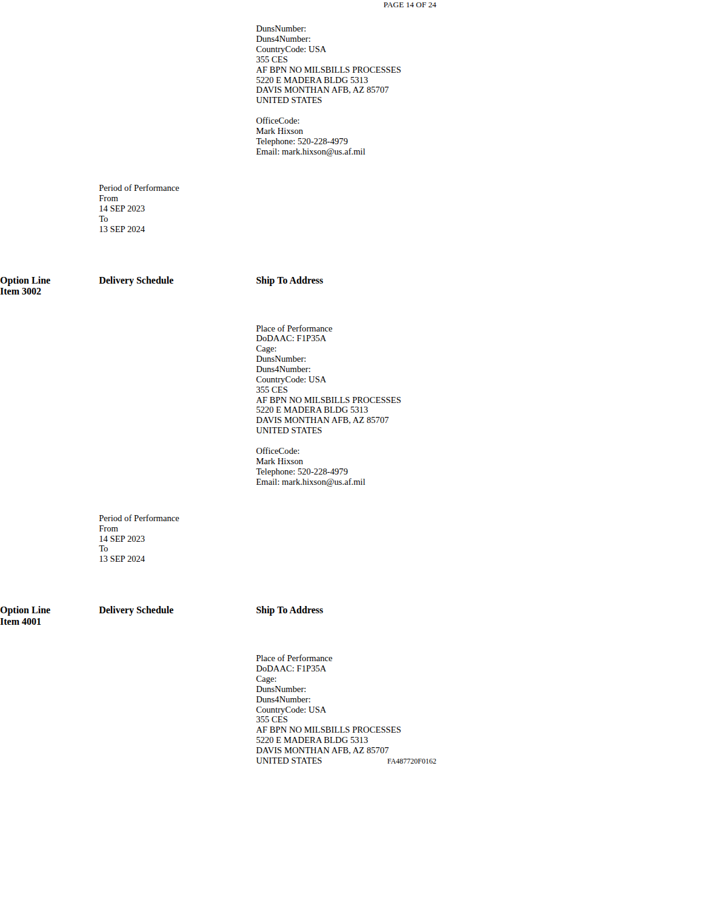PAGE 14 OF 24
DunsNumber: Duns4Number: CountryCode: USA 355 CES AF BPN NO MILSBILLS PROCESSES 5220 E MADERA BLDG 5313 DAVIS MONTHAN AFB, AZ 85707 UNITED STATES
OfficeCode: Mark Hixson Telephone: 520-228-4979 Email: mark.hixson@us.af.mil
Period of Performance From 14 SEP 2023 To 13 SEP 2024
Option Line
Item 3002
Delivery Schedule
Ship To Address
Place of Performance DoDAAC: F1P35A Cage: DunsNumber: Duns4Number: CountryCode: USA 355 CES AF BPN NO MILSBILLS PROCESSES 5220 E MADERA BLDG 5313 DAVIS MONTHAN AFB, AZ 85707 UNITED STATES
OfficeCode: Mark Hixson Telephone: 520-228-4979 Email: mark.hixson@us.af.mil
Period of Performance From 14 SEP 2023 To 13 SEP 2024
Option Line
Item 4001
Delivery Schedule
Ship To Address
Place of Performance DoDAAC: F1P35A Cage: DunsNumber: Duns4Number: CountryCode: USA 355 CES AF BPN NO MILSBILLS PROCESSES 5220 E MADERA BLDG 5313 DAVIS MONTHAN AFB, AZ 85707 UNITED STATES
FA487720F0162